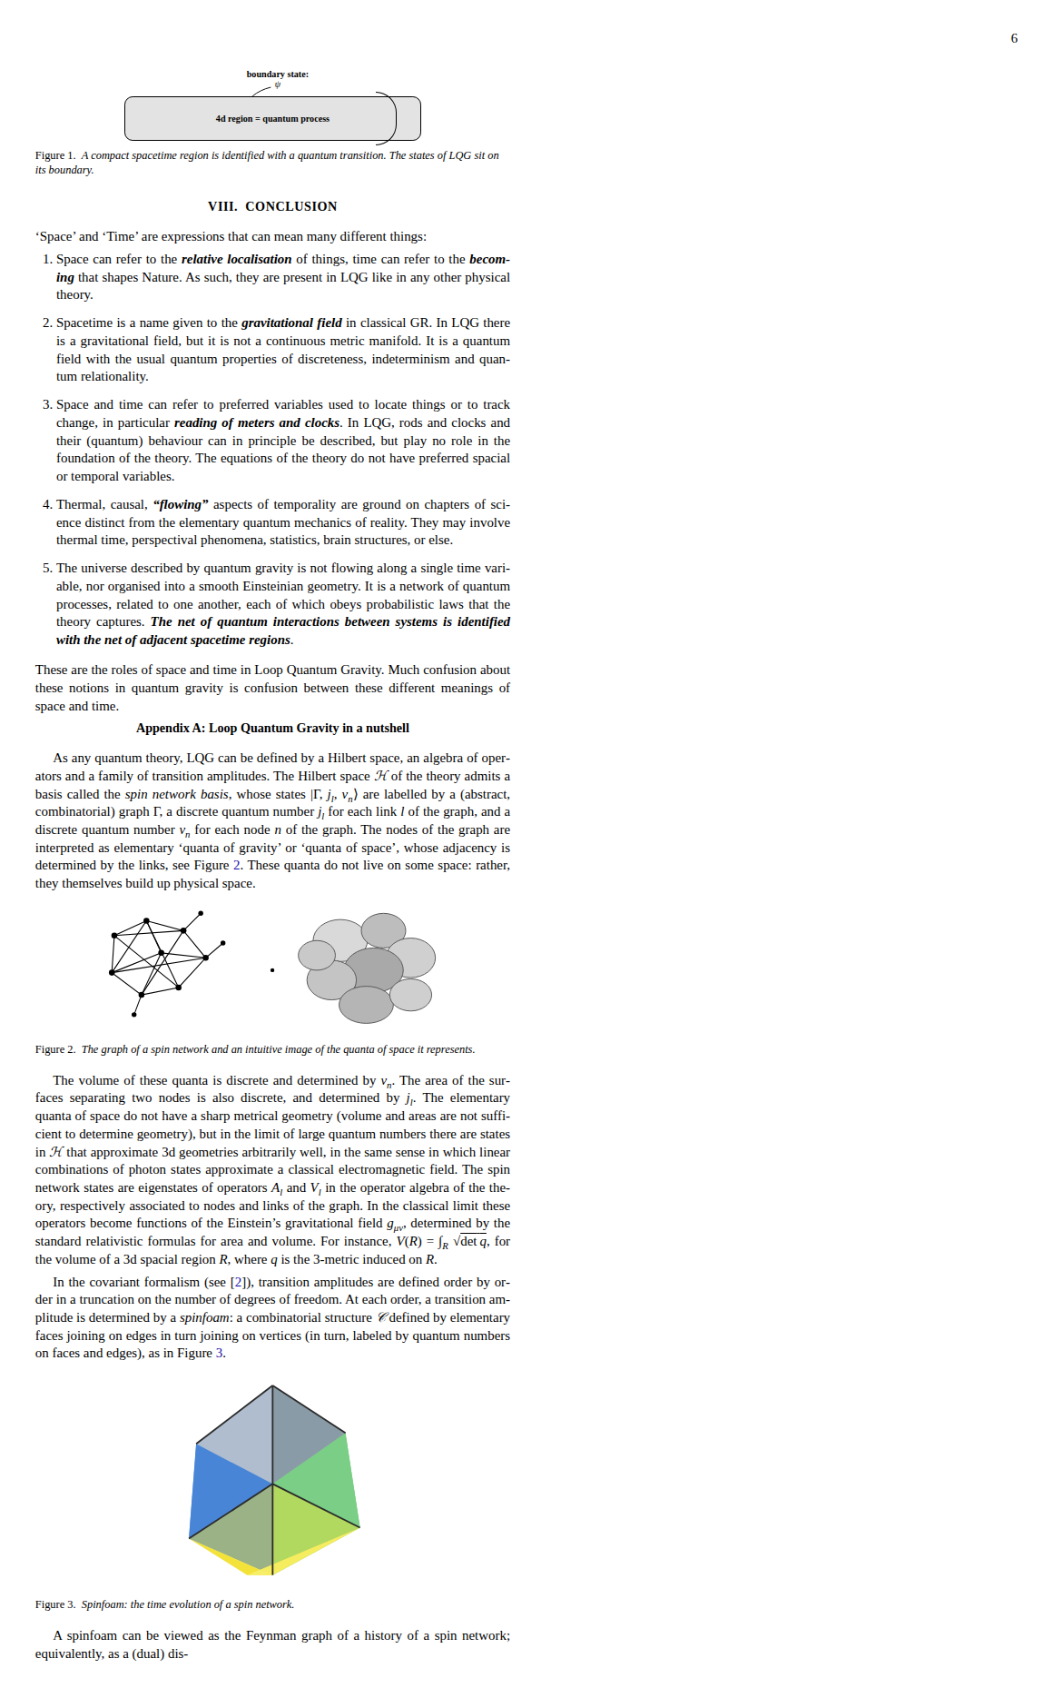6
boundary state:
ψ
4d region = quantum process
Figure 1. A compact spacetime region is identified with a quantum transition. The states of LQG sit on its boundary.
VIII. Conclusion
‘Space’ and ‘Time’ are expressions that can mean many different things:
Space can refer to the relative localisation of things, time can refer to the becoming that shapes Nature. As such, they are present in LQG like in any other physical theory.
Spacetime is a name given to the gravitational field in classical GR. In LQG there is a gravitational field, but it is not a continuous metric manifold. It is a quantum field with the usual quantum properties of discreteness, indeterminism and quantum relationality.
Space and time can refer to preferred variables used to locate things or to track change, in particular reading of meters and clocks. In LQG, rods and clocks and their (quantum) behaviour can in principle be described, but play no role in the foundation of the theory. The equations of the theory do not have preferred spacial or temporal variables.
Thermal, causal, “flowing” aspects of temporality are ground on chapters of science distinct from the elementary quantum mechanics of reality. They may involve thermal time, perspectival phenomena, statistics, brain structures, or else.
The universe described by quantum gravity is not flowing along a single time variable, nor organised into a smooth Einsteinian geometry. It is a network of quantum processes, related to one another, each of which obeys probabilistic laws that the theory captures. The net of quantum interactions between systems is identified with the net of adjacent spacetime regions.
These are the roles of space and time in Loop Quantum Gravity. Much confusion about these notions in quantum gravity is confusion between these different meanings of space and time.
Appendix A: Loop Quantum Gravity in a nutshell
As any quantum theory, LQG can be defined by a Hilbert space, an algebra of operators and a family of transition amplitudes. The Hilbert space ℋ of the theory admits a basis called the spin network basis, whose states |Γ, jl, vn⟩ are labelled by a (abstract, combinatorial) graph Γ, a discrete quantum number jl for each link l of the graph, and a discrete quantum number vn for each node n of the graph. The nodes of the graph are interpreted as elementary ‘quanta of gravity’ or ‘quanta of space’, whose adjacency is determined by the links, see Figure 2. These quanta do not live on some space: rather, they themselves build up physical space.
Figure 2. The graph of a spin network and an intuitive image of the quanta of space it represents.
The volume of these quanta is discrete and determined by vn. The area of the surfaces separating two nodes is also discrete, and determined by jl. The elementary quanta of space do not have a sharp metrical geometry (volume and areas are not sufficient to determine geometry), but in the limit of large quantum numbers there are states in ℋ that approximate 3d geometries arbitrarily well, in the same sense in which linear combinations of photon states approximate a classical electromagnetic field. The spin network states are eigenstates of operators Al and Vl in the operator algebra of the theory, respectively associated to nodes and links of the graph. In the classical limit these operators become functions of the Einstein’s gravitational field gμν, determined by the standard relativistic formulas for area and volume. For instance, V(R) = ∫R √det q, for the volume of a 3d spacial region R, where q is the 3-metric induced on R.
In the covariant formalism (see [2]), transition amplitudes are defined order by order in a truncation on the number of degrees of freedom. At each order, a transition amplitude is determined by a spinfoam: a combinatorial structure 𝒞 defined by elementary faces joining on edges in turn joining on vertices (in turn, labeled by quantum numbers on faces and edges), as in Figure 3.
Figure 3. Spinfoam: the time evolution of a spin network.
A spinfoam can be viewed as the Feynman graph of a history of a spin network; equivalently, as a (dual) dis-